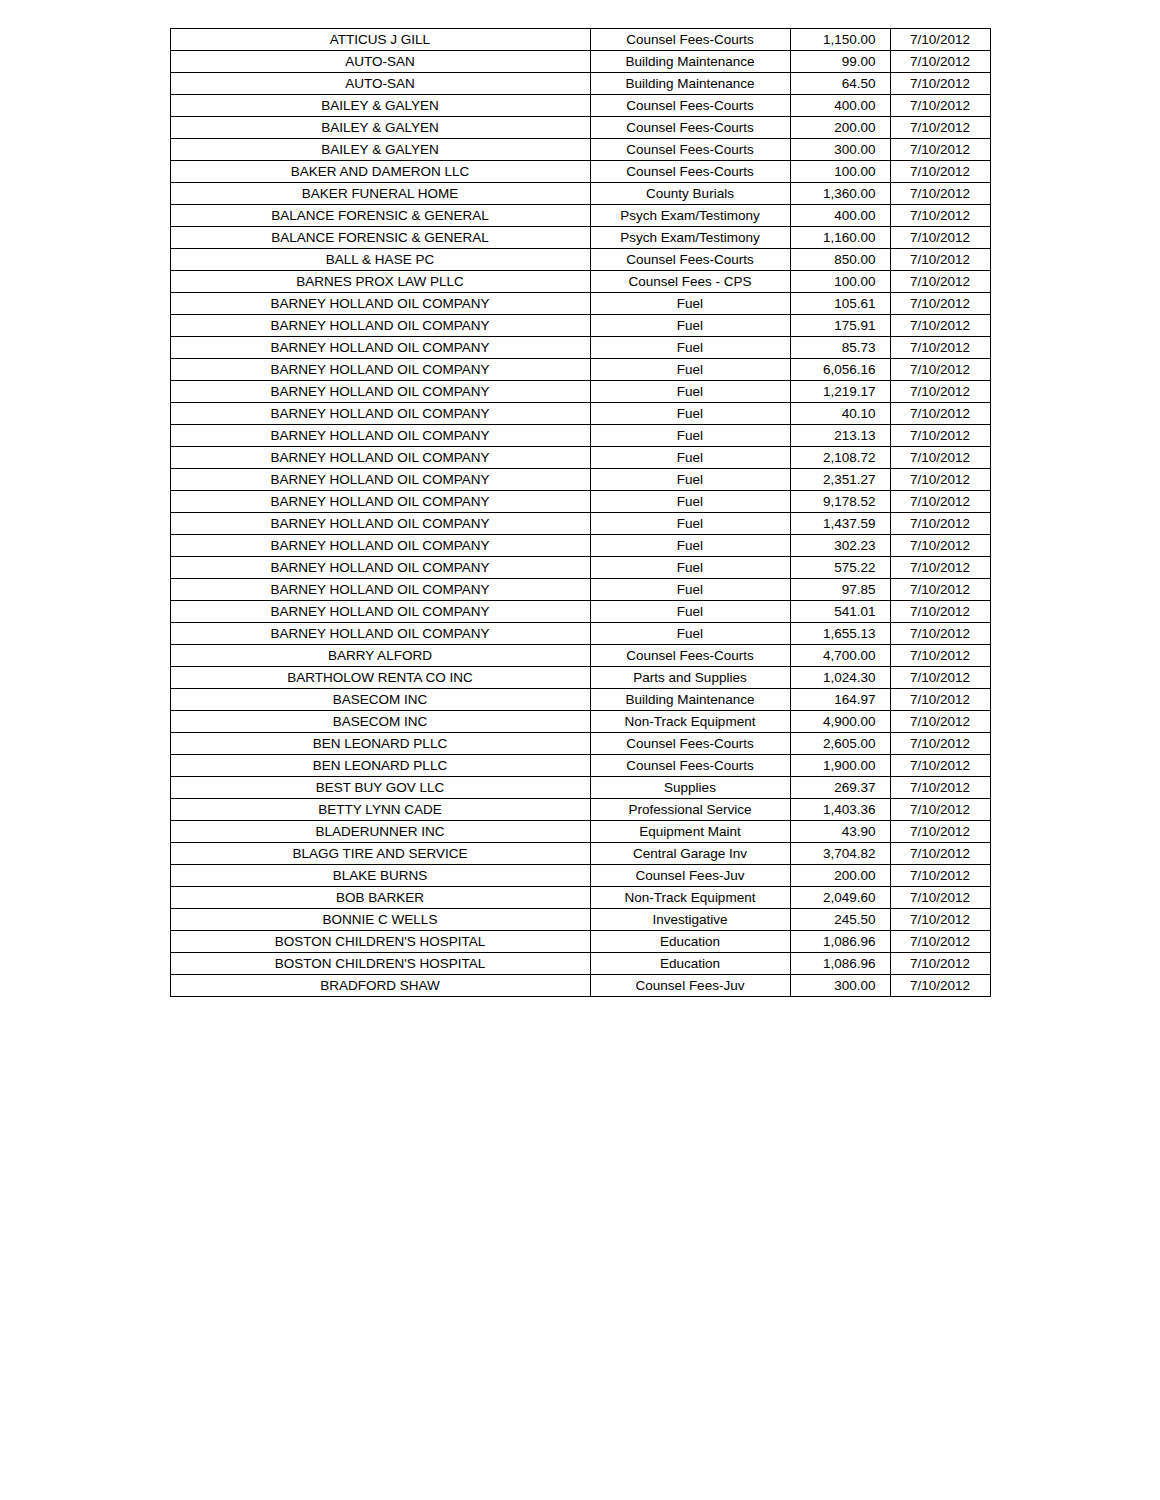| ATTICUS J GILL | Counsel Fees-Courts | 1,150.00 | 7/10/2012 |
| AUTO-SAN | Building Maintenance | 99.00 | 7/10/2012 |
| AUTO-SAN | Building Maintenance | 64.50 | 7/10/2012 |
| BAILEY & GALYEN | Counsel Fees-Courts | 400.00 | 7/10/2012 |
| BAILEY & GALYEN | Counsel Fees-Courts | 200.00 | 7/10/2012 |
| BAILEY & GALYEN | Counsel Fees-Courts | 300.00 | 7/10/2012 |
| BAKER AND DAMERON LLC | Counsel Fees-Courts | 100.00 | 7/10/2012 |
| BAKER FUNERAL HOME | County Burials | 1,360.00 | 7/10/2012 |
| BALANCE FORENSIC & GENERAL | Psych Exam/Testimony | 400.00 | 7/10/2012 |
| BALANCE FORENSIC & GENERAL | Psych Exam/Testimony | 1,160.00 | 7/10/2012 |
| BALL & HASE PC | Counsel Fees-Courts | 850.00 | 7/10/2012 |
| BARNES PROX LAW PLLC | Counsel Fees - CPS | 100.00 | 7/10/2012 |
| BARNEY HOLLAND OIL COMPANY | Fuel | 105.61 | 7/10/2012 |
| BARNEY HOLLAND OIL COMPANY | Fuel | 175.91 | 7/10/2012 |
| BARNEY HOLLAND OIL COMPANY | Fuel | 85.73 | 7/10/2012 |
| BARNEY HOLLAND OIL COMPANY | Fuel | 6,056.16 | 7/10/2012 |
| BARNEY HOLLAND OIL COMPANY | Fuel | 1,219.17 | 7/10/2012 |
| BARNEY HOLLAND OIL COMPANY | Fuel | 40.10 | 7/10/2012 |
| BARNEY HOLLAND OIL COMPANY | Fuel | 213.13 | 7/10/2012 |
| BARNEY HOLLAND OIL COMPANY | Fuel | 2,108.72 | 7/10/2012 |
| BARNEY HOLLAND OIL COMPANY | Fuel | 2,351.27 | 7/10/2012 |
| BARNEY HOLLAND OIL COMPANY | Fuel | 9,178.52 | 7/10/2012 |
| BARNEY HOLLAND OIL COMPANY | Fuel | 1,437.59 | 7/10/2012 |
| BARNEY HOLLAND OIL COMPANY | Fuel | 302.23 | 7/10/2012 |
| BARNEY HOLLAND OIL COMPANY | Fuel | 575.22 | 7/10/2012 |
| BARNEY HOLLAND OIL COMPANY | Fuel | 97.85 | 7/10/2012 |
| BARNEY HOLLAND OIL COMPANY | Fuel | 541.01 | 7/10/2012 |
| BARNEY HOLLAND OIL COMPANY | Fuel | 1,655.13 | 7/10/2012 |
| BARRY ALFORD | Counsel Fees-Courts | 4,700.00 | 7/10/2012 |
| BARTHOLOW RENTA CO INC | Parts and Supplies | 1,024.30 | 7/10/2012 |
| BASECOM INC | Building Maintenance | 164.97 | 7/10/2012 |
| BASECOM INC | Non-Track Equipment | 4,900.00 | 7/10/2012 |
| BEN LEONARD PLLC | Counsel Fees-Courts | 2,605.00 | 7/10/2012 |
| BEN LEONARD PLLC | Counsel Fees-Courts | 1,900.00 | 7/10/2012 |
| BEST BUY GOV LLC | Supplies | 269.37 | 7/10/2012 |
| BETTY LYNN CADE | Professional Service | 1,403.36 | 7/10/2012 |
| BLADERUNNER INC | Equipment Maint | 43.90 | 7/10/2012 |
| BLAGG TIRE AND SERVICE | Central Garage Inv | 3,704.82 | 7/10/2012 |
| BLAKE BURNS | Counsel Fees-Juv | 200.00 | 7/10/2012 |
| BOB BARKER | Non-Track Equipment | 2,049.60 | 7/10/2012 |
| BONNIE C WELLS | Investigative | 245.50 | 7/10/2012 |
| BOSTON CHILDREN'S HOSPITAL | Education | 1,086.96 | 7/10/2012 |
| BOSTON CHILDREN'S HOSPITAL | Education | 1,086.96 | 7/10/2012 |
| BRADFORD SHAW | Counsel Fees-Juv | 300.00 | 7/10/2012 |